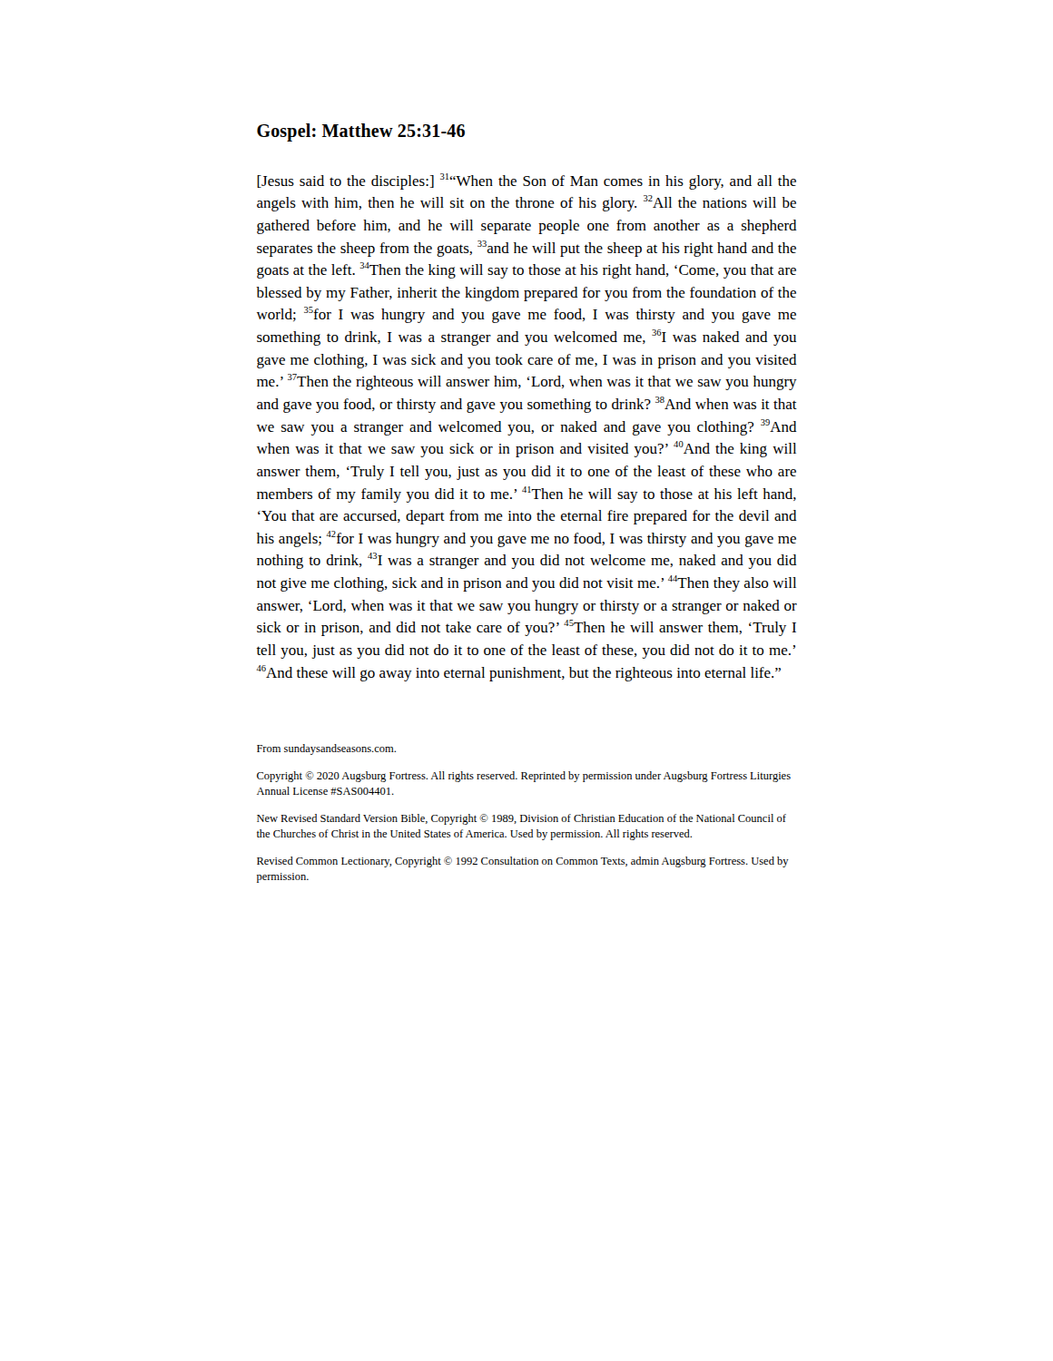Gospel: Matthew 25:31-46
[Jesus said to the disciples:] 31“When the Son of Man comes in his glory, and all the angels with him, then he will sit on the throne of his glory. 32All the nations will be gathered before him, and he will separate people one from another as a shepherd separates the sheep from the goats, 33and he will put the sheep at his right hand and the goats at the left. 34Then the king will say to those at his right hand, ‘Come, you that are blessed by my Father, inherit the kingdom prepared for you from the foundation of the world; 35for I was hungry and you gave me food, I was thirsty and you gave me something to drink, I was a stranger and you welcomed me, 36I was naked and you gave me clothing, I was sick and you took care of me, I was in prison and you visited me.’ 37Then the righteous will answer him, ‘Lord, when was it that we saw you hungry and gave you food, or thirsty and gave you something to drink? 38And when was it that we saw you a stranger and welcomed you, or naked and gave you clothing? 39And when was it that we saw you sick or in prison and visited you?’ 40And the king will answer them, ‘Truly I tell you, just as you did it to one of the least of these who are members of my family you did it to me.’ 41Then he will say to those at his left hand, ‘You that are accursed, depart from me into the eternal fire prepared for the devil and his angels; 42for I was hungry and you gave me no food, I was thirsty and you gave me nothing to drink, 43I was a stranger and you did not welcome me, naked and you did not give me clothing, sick and in prison and you did not visit me.’ 44Then they also will answer, ‘Lord, when was it that we saw you hungry or thirsty or a stranger or naked or sick or in prison, and did not take care of you?’ 45Then he will answer them, ‘Truly I tell you, just as you did not do it to one of the least of these, you did not do it to me.’ 46And these will go away into eternal punishment, but the righteous into eternal life.”
From sundaysandseasons.com.
Copyright © 2020 Augsburg Fortress. All rights reserved. Reprinted by permission under Augsburg Fortress Liturgies Annual License #SAS004401.
New Revised Standard Version Bible, Copyright © 1989, Division of Christian Education of the National Council of the Churches of Christ in the United States of America. Used by permission. All rights reserved.
Revised Common Lectionary, Copyright © 1992 Consultation on Common Texts, admin Augsburg Fortress. Used by permission.